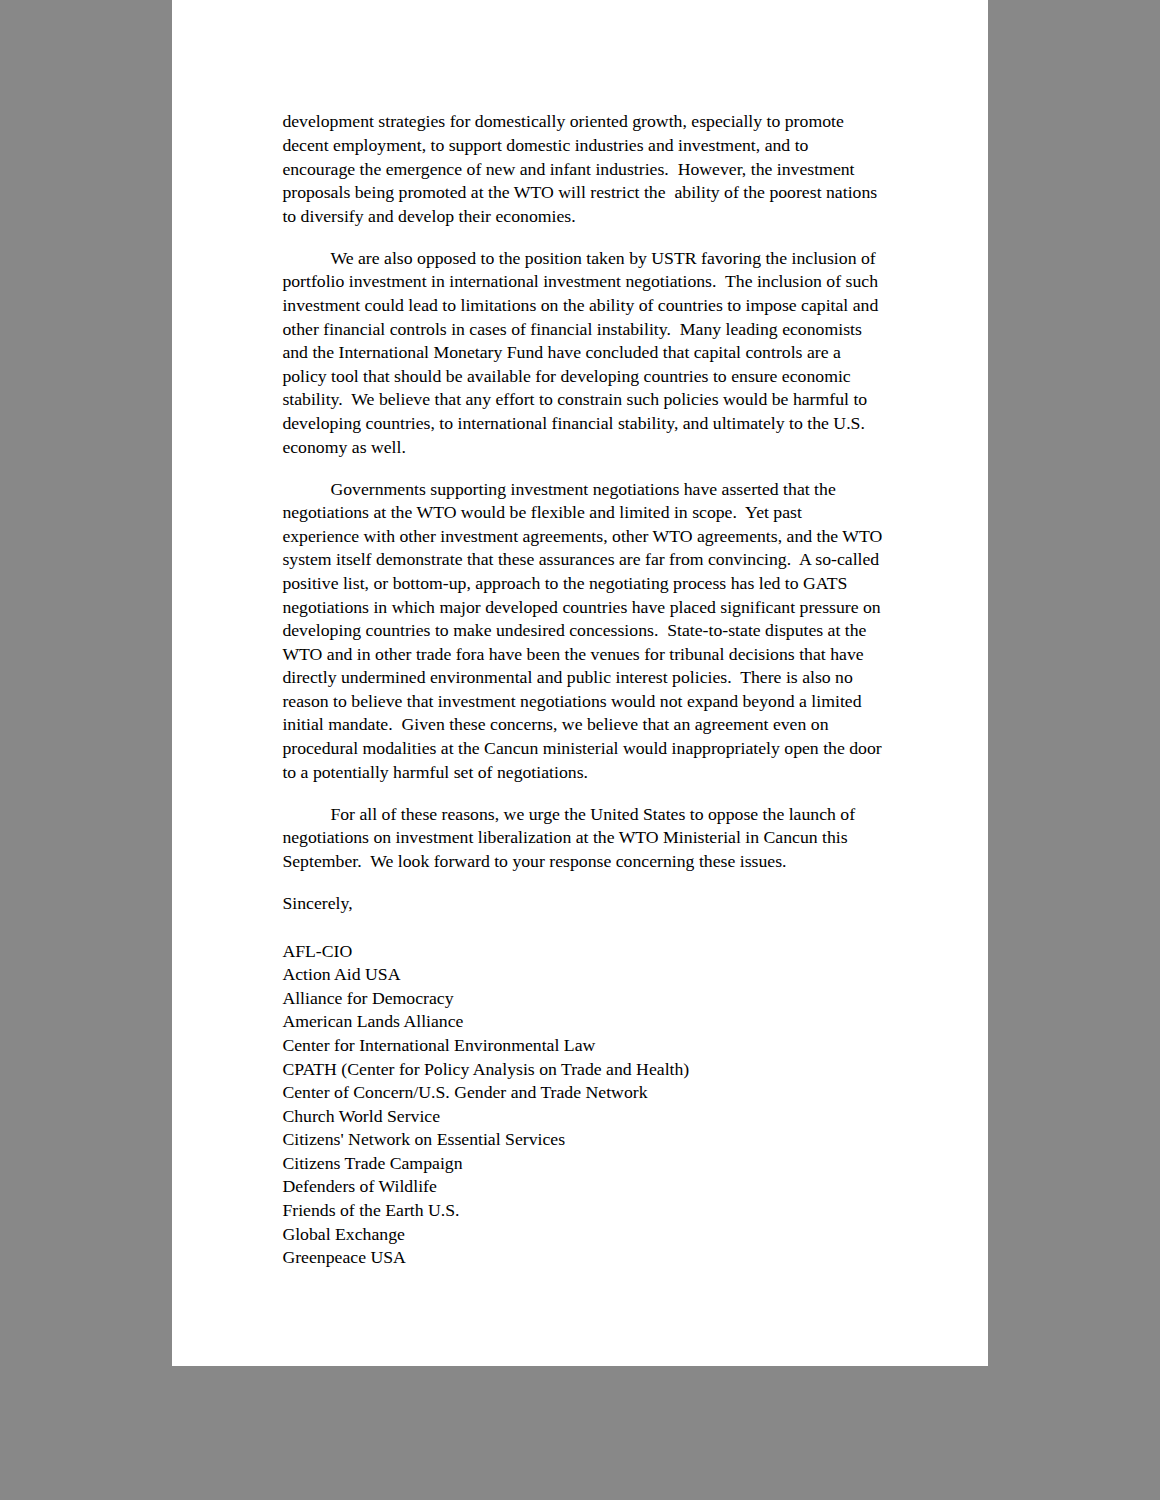development strategies for domestically oriented growth, especially to promote decent employment, to support domestic industries and investment, and to encourage the emergence of new and infant industries. However, the investment proposals being promoted at the WTO will restrict the ability of the poorest nations to diversify and develop their economies.
We are also opposed to the position taken by USTR favoring the inclusion of portfolio investment in international investment negotiations. The inclusion of such investment could lead to limitations on the ability of countries to impose capital and other financial controls in cases of financial instability. Many leading economists and the International Monetary Fund have concluded that capital controls are a policy tool that should be available for developing countries to ensure economic stability. We believe that any effort to constrain such policies would be harmful to developing countries, to international financial stability, and ultimately to the U.S. economy as well.
Governments supporting investment negotiations have asserted that the negotiations at the WTO would be flexible and limited in scope. Yet past experience with other investment agreements, other WTO agreements, and the WTO system itself demonstrate that these assurances are far from convincing. A so-called positive list, or bottom-up, approach to the negotiating process has led to GATS negotiations in which major developed countries have placed significant pressure on developing countries to make undesired concessions. State-to-state disputes at the WTO and in other trade fora have been the venues for tribunal decisions that have directly undermined environmental and public interest policies. There is also no reason to believe that investment negotiations would not expand beyond a limited initial mandate. Given these concerns, we believe that an agreement even on procedural modalities at the Cancun ministerial would inappropriately open the door to a potentially harmful set of negotiations.
For all of these reasons, we urge the United States to oppose the launch of negotiations on investment liberalization at the WTO Ministerial in Cancun this September. We look forward to your response concerning these issues.
Sincerely,
AFL-CIO
Action Aid USA
Alliance for Democracy
American Lands Alliance
Center for International Environmental Law
CPATH (Center for Policy Analysis on Trade and Health)
Center of Concern/U.S. Gender and Trade Network
Church World Service
Citizens' Network on Essential Services
Citizens Trade Campaign
Defenders of Wildlife
Friends of the Earth U.S.
Global Exchange
Greenpeace USA